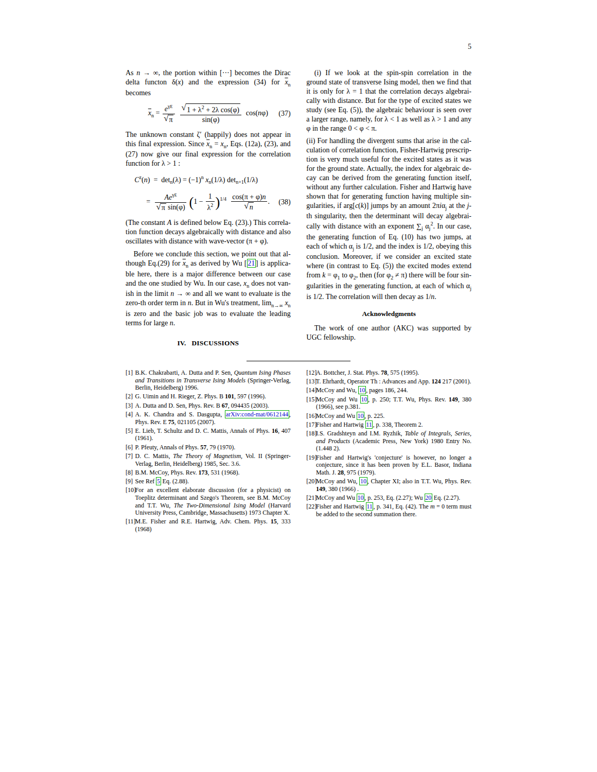5
As n → ∞, the portion within [···] becomes the Dirac delta functon δ(x) and the expression (34) for xn becomes
xn = eγE π 1 + λ2 + 2λ cos(φ) sin(φ) cos(nφ) (37)
The unknown constant ζ′ (happily) does not appear in this final expression. Since xn = xn, Eqs. (12a), (23), and (27) now give our final expression for the correlation function for λ > 1 :
Cz(n) = detn(λ) = (−1)n xn(1/λ) detn+1(1/λ)
= Ae γE π sin(φ) (1 − 1 λ2) 1/4 cos(π + φ)n n. (38)
(The constant A is defined below Eq. (23).) This correlation function decays algebraically with distance and also oscillates with distance with wave-vector (π + φ).
Before we conclude this section, we point out that although Eq.(29) for xn as derived by Wu [21] is applicable here, there is a major difference between our case and the one studied by Wu. In our case, xn does not vanish in the limit n → ∞ and all we want to evaluate is the zero-th order term in n. But in Wu's treatment, limn→∞ xn is zero and the basic job was to evaluate the leading terms for large n.
IV. DISCUSSIONS
(i) If we look at the spin-spin correlation in the ground state of transverse Ising model, then we find that it is only for λ = 1 that the correlation decays algebraically with distance. But for the type of excited states we study (see Eq. (5)), the algebraic behaviour is seen over a larger range, namely, for λ < 1 as well as λ > 1 and any φ in the range 0 < φ < π.
(ii) For handling the divergent sums that arise in the calculation of correlation function, Fisher-Hartwig prescription is very much useful for the excited states as it was for the ground state. Actually, the index for algebraic decay can be derived from the generating function itself, without any further calculation. Fisher and Hartwig have shown that for generating function having multiple singularities, if arg[c(k)] jumps by an amount 2πiαj at the j-th singularity, then the determinant will decay algebraically with distance with an exponent ∑j αj 2. In our case, the generating function of Eq. (10) has two jumps, at each of which αj is 1/2, and the index is 1/2, obeying this conclusion. Moreover, if we consider an excited state where (in contrast to Eq. (5)) the excited modes extend from k = φ1 to φ2, then (for φ2 ≠ π) there will be four singularities in the generating function, at each of which αj is 1/2. The correlation will then decay as 1/n.
Acknowledgments
The work of one author (AKC) was supported by UGC fellowship.
[1] B.K. Chakrabarti, A. Dutta and P. Sen, Quantum Ising Phases and Transitions in Transverse Ising Models (Springer-Verlag, Berlin, Heidelberg) 1996.
[2] G. Uimin and H. Rieger, Z. Phys. B 101, 597 (1996).
[3] A. Dutta and D. Sen, Phys. Rev. B 67, 094435 (2003).
[4] A. K. Chandra and S. Dasgupta, arXiv:cond-mat/0612144, Phys. Rev. E 75, 021105 (2007).
[5] E. Lieb, T. Schultz and D. C. Mattis, Annals of Phys. 16, 407 (1961).
[6] P. Pfeuty, Annals of Phys. 57, 79 (1970).
[7] D. C. Mattis, The Theory of Magnetism, Vol. II (Springer-Verlag, Berlin, Heidelberg) 1985, Sec. 3.6.
[8] B.M. McCoy, Phys. Rev. 173, 531 (1968).
[9] See Ref 5 Eq. (2.88).
[10] For an excellent elaborate discussion (for a physicist) on Toeplitz determinant and Szego's Theorem, see B.M. McCoy and T.T. Wu, The Two-Dimensional Ising Model (Harvard University Press, Cambridge, Massachusetts) 1973 Chapter X.
[11] M.E. Fisher and R.E. Hartwig, Adv. Chem. Phys. 15, 333 (1968)
[12] A. Bottcher, J. Stat. Phys. 78, 575 (1995).
[13] T. Ehrhardt, Operator Th : Advances and App. 124 217 (2001).
[14] McCoy and Wu, 10, pages 186, 244.
[15] McCoy and Wu 10, p. 250; T.T. Wu, Phys. Rev. 149, 380 (1966), see p.381.
[16] McCoy and Wu 10, p. 225.
[17] Fisher and Hartwig 11, p. 338, Theorem 2.
[18] I.S. Gradshteyn and I.M. Ryzhik, Table of Integrals, Series, and Products (Academic Press, New York) 1980 Entry No. (1.448 2).
[19] Fisher and Hartwig's 'conjecture' is however, no longer a conjecture, since it has been proven by E.L. Basor, Indiana Math. J. 28, 975 (1979).
[20] McCoy and Wu, 10, Chapter XI; also in T.T. Wu, Phys. Rev. 149, 380 (1966) .
[21] McCoy and Wu 10, p. 253, Eq. (2.27); Wu 20 Eq. (2.27).
[22] Fisher and Hartwig 11, p. 341, Eq. (42). The m = 0 term must be added to the second summation there.